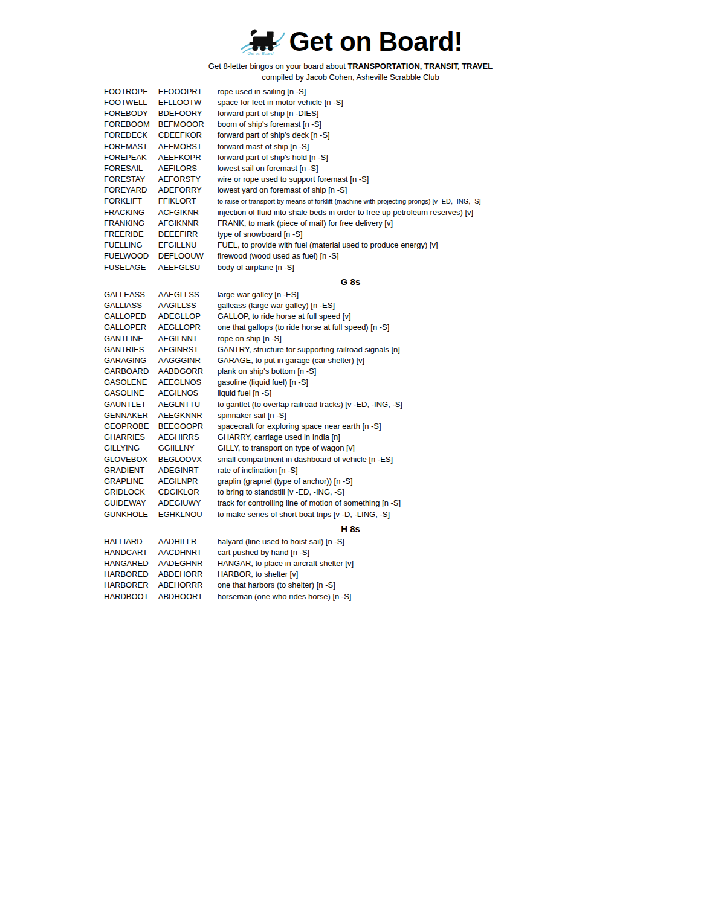Get on Board
Get on Board!
Get 8-letter bingos on your board about TRANSPORTATION, TRANSIT, TRAVEL
compiled by Jacob Cohen, Asheville Scrabble Club
| FOOTROPE | EFOOOPRT | rope used in sailing [n -S] |
| FOOTWELL | EFLLOOTW | space for feet in motor vehicle [n -S] |
| FOREBODY | BDEFOORY | forward part of ship [n -DIES] |
| FOREBOOM | BEFMOOOR | boom of ship's foremast [n -S] |
| FOREDECK | CDEEFKOR | forward part of ship's deck [n -S] |
| FOREMAST | AEFMORST | forward mast of ship [n -S] |
| FOREPEAK | AEEFKOPR | forward part of ship's hold [n -S] |
| FORESAIL | AEFILORS | lowest sail on foremast [n -S] |
| FORESTAY | AEFORSTY | wire or rope used to support foremast [n -S] |
| FOREYARD | ADEFORRY | lowest yard on foremast of ship [n -S] |
| FORKLIFT | FFIKLORT | to raise or transport by means of forklift (machine with projecting prongs) [v -ED, -ING, -S] |
| FRACKING | ACFGIKNR | injection of fluid into shale beds in order to free up petroleum reserves) [v] |
| FRANKING | AFGIKNNR | FRANK, to mark (piece of mail) for free delivery [v] |
| FREERIDE | DEEEFIRR | type of snowboard [n -S] |
| FUELLING | EFGILLNU | FUEL, to provide with fuel (material used to produce energy) [v] |
| FUELWOOD | DEFLOOUW | firewood (wood used as fuel) [n -S] |
| FUSELAGE | AEEFGLSU | body of airplane [n -S] |
G 8s
| GALLEASS | AAEGLLSS | large war galley [n -ES] |
| GALLIASS | AAGILLSS | galleass (large war galley) [n -ES] |
| GALLOPED | ADEGLLOP | GALLOP, to ride horse at full speed [v] |
| GALLOPER | AEGLLOPR | one that gallops (to ride horse at full speed) [n -S] |
| GANTLINE | AEGILNNT | rope on ship [n -S] |
| GANTRIES | AEGINRST | GANTRY, structure for supporting railroad signals [n] |
| GARAGING | AAGGGINR | GARAGE, to put in garage (car shelter) [v] |
| GARBOARD | AABDGORR | plank on ship's bottom [n -S] |
| GASOLENE | AEEGLNOS | gasoline (liquid fuel) [n -S] |
| GASOLINE | AEGILNOS | liquid fuel [n -S] |
| GAUNTLET | AEGLNTTU | to gantlet (to overlap railroad tracks) [v -ED, -ING, -S] |
| GENNAKER | AEEGKNNR | spinnaker sail [n -S] |
| GEOPROBE | BEEGOOPR | spacecraft for exploring space near earth [n -S] |
| GHARRIES | AEGHIRRS | GHARRY, carriage used in India [n] |
| GILLYING | GGIILLNY | GILLY, to transport on type of wagon [v] |
| GLOVEBOX | BEGLOOVX | small compartment in dashboard of vehicle [n -ES] |
| GRADIENT | ADEGINRT | rate of inclination [n -S] |
| GRAPLINE | AEGILNPR | graplin (grapnel (type of anchor)) [n -S] |
| GRIDLOCK | CDGIKLOR | to bring to standstill [v -ED, -ING, -S] |
| GUIDEWAY | ADEGIUWY | track for controlling line of motion of something [n -S] |
| GUNKHOLE | EGHKLNOU | to make series of short boat trips [v -D, -LING, -S] |
H 8s
| HALLIARD | AADHILLR | halyard (line used to hoist sail) [n -S] |
| HANDCART | AACDHNRT | cart pushed by hand [n -S] |
| HANGARED | AADEGHNR | HANGAR, to place in aircraft shelter [v] |
| HARBORED | ABDEHORR | HARBOR, to shelter [v] |
| HARBORER | ABEHORRR | one that harbors (to shelter) [n -S] |
| HARDBOOT | ABDHOORT | horseman (one who rides horse) [n -S] |